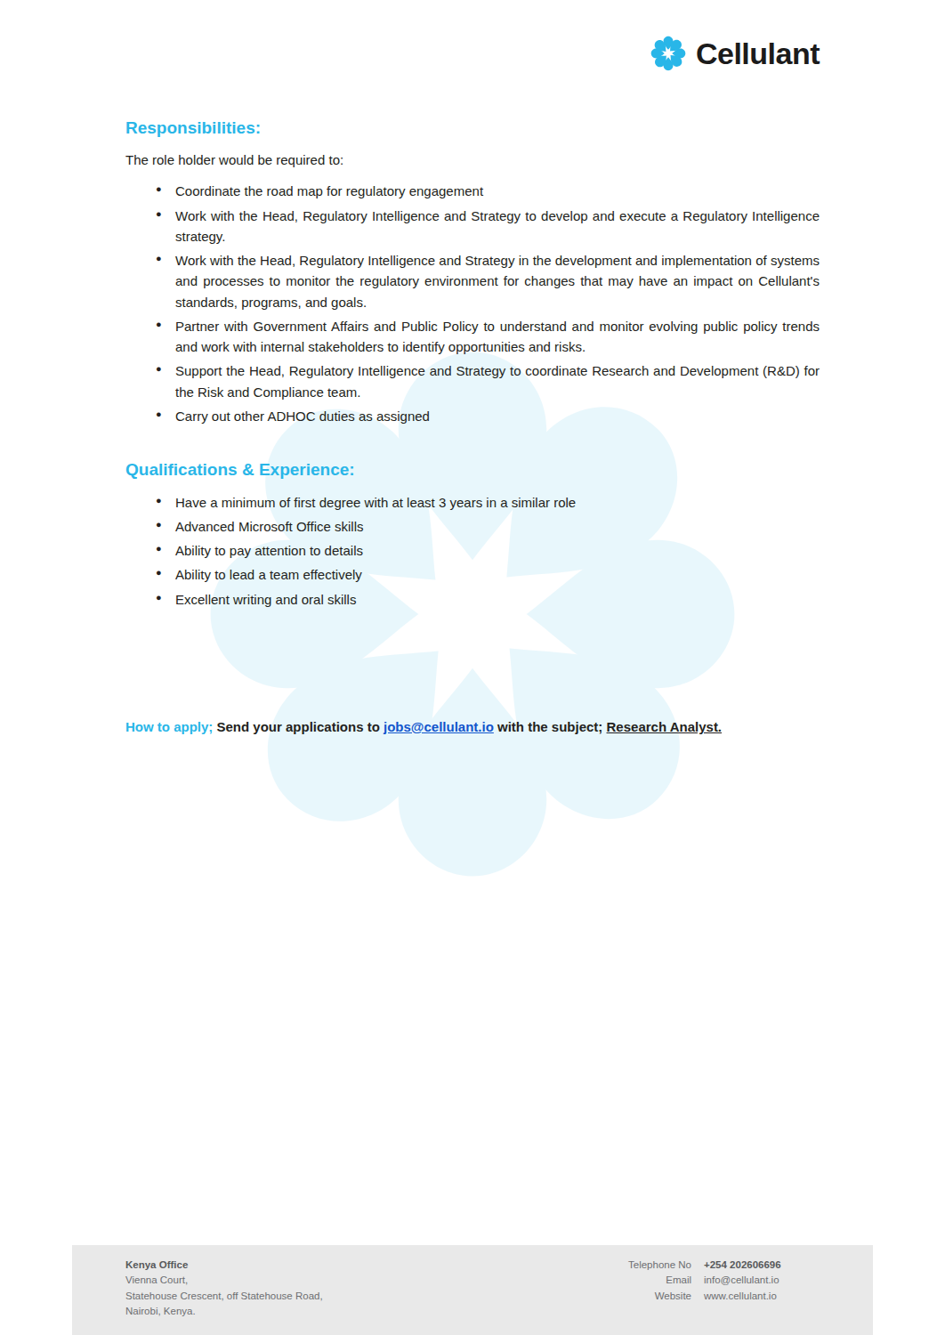Cellulant
Responsibilities:
The role holder would be required to:
Coordinate the road map for regulatory engagement
Work with the Head, Regulatory Intelligence and Strategy to develop and execute a Regulatory Intelligence strategy.
Work with the Head, Regulatory Intelligence and Strategy in the development and implementation of systems and processes to monitor the regulatory environment for changes that may have an impact on Cellulant's standards, programs, and goals.
Partner with Government Affairs and Public Policy to understand and monitor evolving public policy trends and work with internal stakeholders to identify opportunities and risks.
Support the Head, Regulatory Intelligence and Strategy to coordinate Research and Development (R&D) for the Risk and Compliance team.
Carry out other ADHOC duties as assigned
Qualifications & Experience:
Have a minimum of first degree with at least 3 years in a similar role
Advanced Microsoft Office skills
Ability to pay attention to details
Ability to lead a team effectively
Excellent writing and oral skills
How to apply; Send your applications to jobs@cellulant.io with the subject; Research Analyst.
Kenya Office Vienna Court,
Statehouse Crescent, off Statehouse Road,
Nairobi, Kenya.
Telephone No+254 202606696
Email info@cellulant.io
Website www.cellulant.io